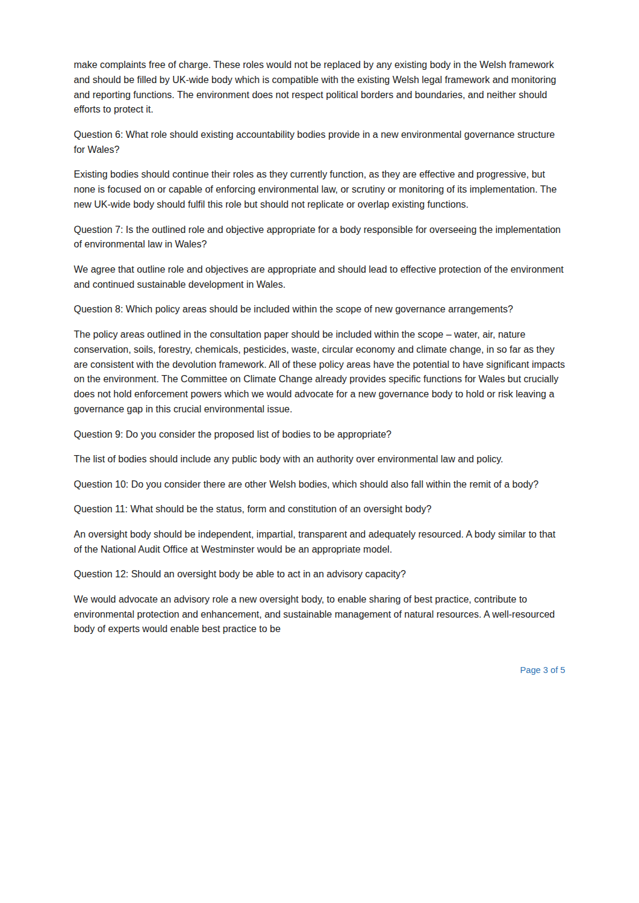make complaints free of charge. These roles would not be replaced by any existing body in the Welsh framework and should be filled by UK-wide body which is compatible with the existing Welsh legal framework and monitoring and reporting functions. The environment does not respect political borders and boundaries, and neither should efforts to protect it.
Question 6: What role should existing accountability bodies provide in a new environmental governance structure for Wales?
Existing bodies should continue their roles as they currently function, as they are effective and progressive, but none is focused on or capable of enforcing environmental law, or scrutiny or monitoring of its implementation. The new UK-wide body should fulfil this role but should not replicate or overlap existing functions.
Question 7: Is the outlined role and objective appropriate for a body responsible for overseeing the implementation of environmental law in Wales?
We agree that outline role and objectives are appropriate and should lead to effective protection of the environment and continued sustainable development in Wales.
Question 8: Which policy areas should be included within the scope of new governance arrangements?
The policy areas outlined in the consultation paper should be included within the scope – water, air, nature conservation, soils, forestry, chemicals, pesticides, waste, circular economy and climate change, in so far as they are consistent with the devolution framework. All of these policy areas have the potential to have significant impacts on the environment. The Committee on Climate Change already provides specific functions for Wales but crucially does not hold enforcement powers which we would advocate for a new governance body to hold or risk leaving a governance gap in this crucial environmental issue.
Question 9: Do you consider the proposed list of bodies to be appropriate?
The list of bodies should include any public body with an authority over environmental law and policy.
Question 10: Do you consider there are other Welsh bodies, which should also fall within the remit of a body?
Question 11: What should be the status, form and constitution of an oversight body?
An oversight body should be independent, impartial, transparent and adequately resourced. A body similar to that of the National Audit Office at Westminster would be an appropriate model.
Question 12: Should an oversight body be able to act in an advisory capacity?
We would advocate an advisory role a new oversight body, to enable sharing of best practice, contribute to environmental protection and enhancement, and sustainable management of natural resources. A well-resourced body of experts would enable best practice to be
Page 3 of 5